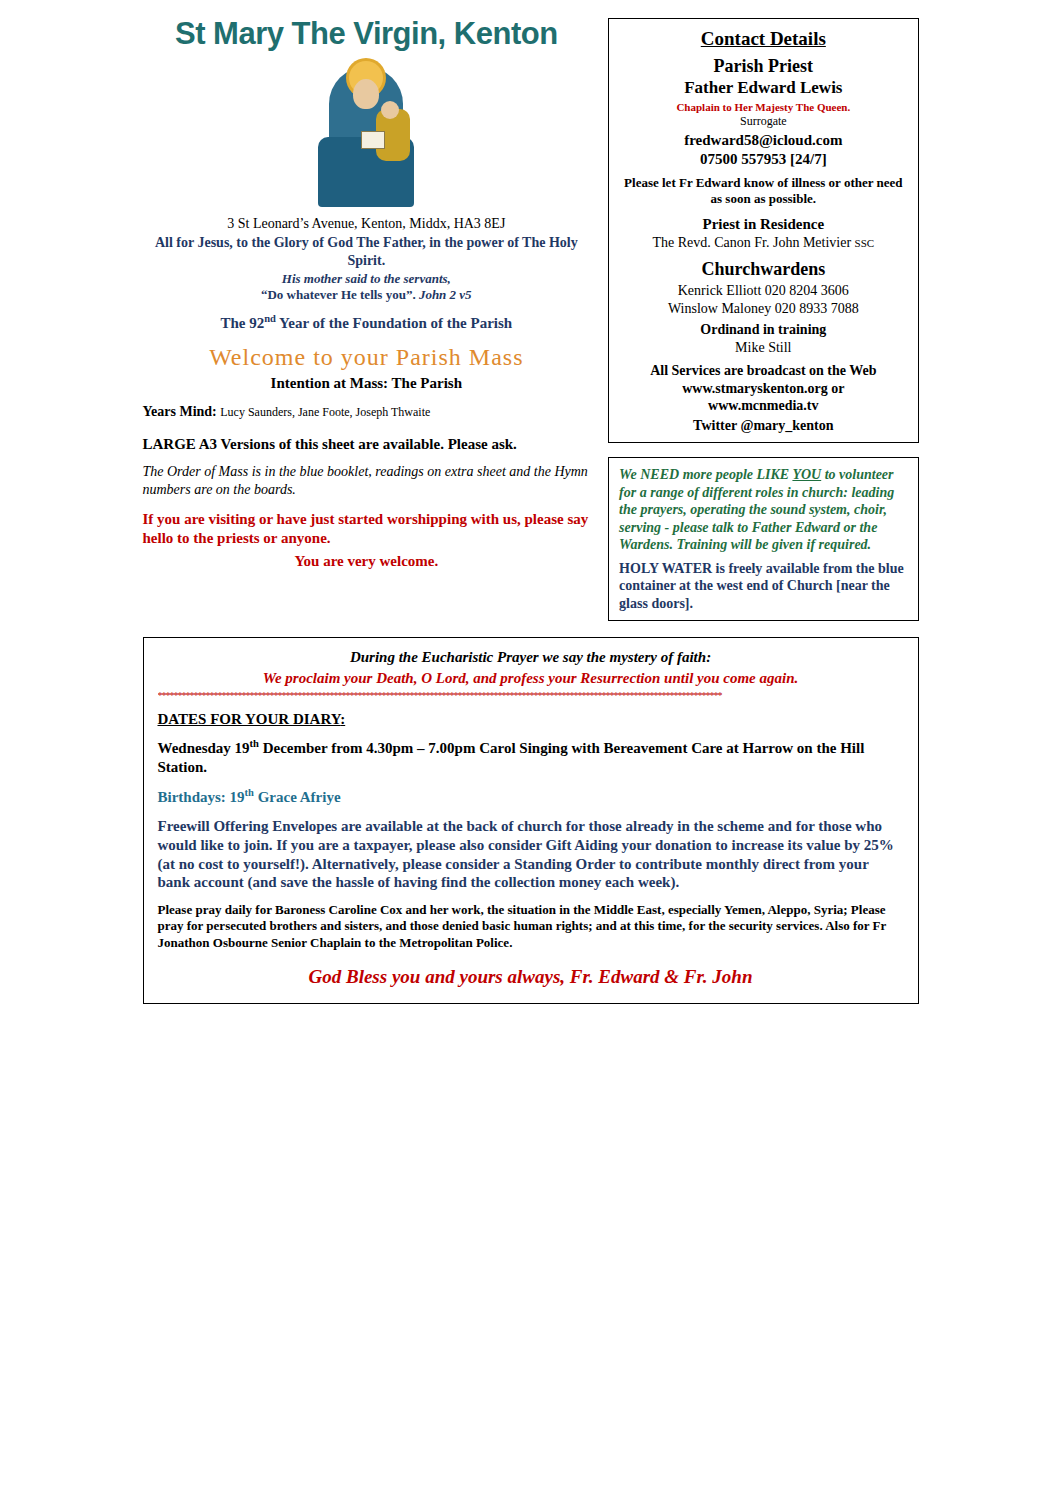St Mary The Virgin, Kenton
3 St Leonard’s Avenue, Kenton, Middx, HA3 8EJ
All for Jesus, to the Glory of God The Father, in the power of The Holy Spirit.
His mother said to the servants,
“Do whatever He tells you”. John 2 v5
The 92nd Year of the Foundation of the Parish
Welcome to your Parish Mass
Intention at Mass: The Parish
Years Mind: Lucy Saunders, Jane Foote, Joseph Thwaite
LARGE A3 Versions of this sheet are available. Please ask.
The Order of Mass is in the blue booklet, readings on extra sheet and the Hymn numbers are on the boards.
If you are visiting or have just started worshipping with us, please say hello to the priests or anyone. You are very welcome.
Contact Details
Parish Priest
Father Edward Lewis
Chaplain to Her Majesty The Queen.
Surrogate
fredward58@icloud.com
07500 557953 [24/7]
Please let Fr Edward know of illness or other need as soon as possible.
Priest in Residence
The Revd. Canon Fr. John Metivier SSC
Churchwardens
Kenrick Elliott 020 8204 3606
Winslow Maloney 020 8933 7088
Ordinand in training
Mike Still
All Services are broadcast on the Web
www.stmaryskenton.org or
www.mcnmedia.tv
Twitter @mary_kenton
We NEED more people LIKE YOU to volunteer for a range of different roles in church: leading the prayers, operating the sound system, choir, serving - please talk to Father Edward or the Wardens. Training will be given if required.
HOLY WATER is freely available from the blue container at the west end of Church [near the glass doors].
During the Eucharistic Prayer we say the mystery of faith:
We proclaim your Death, O Lord, and profess your Resurrection until you come again.
*********************************************************************************************************************************************
DATES FOR YOUR DIARY:
Wednesday 19th December from 4.30pm – 7.00pm Carol Singing with Bereavement Care at Harrow on the Hill Station.
Birthdays: 19th Grace Afriye
Freewill Offering Envelopes are available at the back of church for those already in the scheme and for those who would like to join. If you are a taxpayer, please also consider Gift Aiding your donation to increase its value by 25% (at no cost to yourself!). Alternatively, please consider a Standing Order to contribute monthly direct from your bank account (and save the hassle of having find the collection money each week).
Please pray daily for Baroness Caroline Cox and her work, the situation in the Middle East, especially Yemen, Aleppo, Syria; Please pray for persecuted brothers and sisters, and those denied basic human rights; and at this time, for the security services. Also for Fr Jonathon Osbourne Senior Chaplain to the Metropolitan Police.
God Bless you and yours always, Fr. Edward & Fr. John